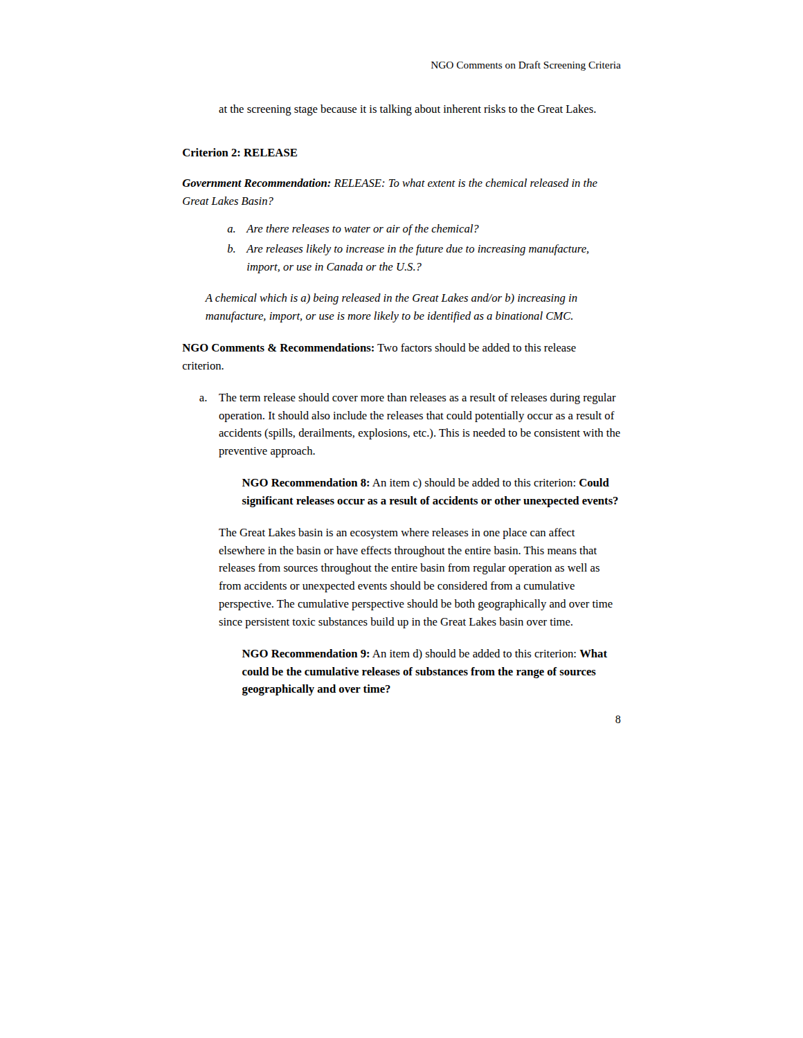NGO Comments on Draft Screening Criteria
at the screening stage because it is talking about inherent risks to the Great Lakes.
Criterion 2: RELEASE
Government Recommendation: RELEASE: To what extent is the chemical released in the Great Lakes Basin?
Are there releases to water or air of the chemical?
Are releases likely to increase in the future due to increasing manufacture, import, or use in Canada or the U.S.?
A chemical which is a) being released in the Great Lakes and/or b) increasing in manufacture, import, or use is more likely to be identified as a binational CMC.
NGO Comments & Recommendations: Two factors should be added to this release criterion.
The term release should cover more than releases as a result of releases during regular operation. It should also include the releases that could potentially occur as a result of accidents (spills, derailments, explosions, etc.). This is needed to be consistent with the preventive approach.
NGO Recommendation 8: An item c) should be added to this criterion: Could significant releases occur as a result of accidents or other unexpected events?
The Great Lakes basin is an ecosystem where releases in one place can affect elsewhere in the basin or have effects throughout the entire basin. This means that releases from sources throughout the entire basin from regular operation as well as from accidents or unexpected events should be considered from a cumulative perspective. The cumulative perspective should be both geographically and over time since persistent toxic substances build up in the Great Lakes basin over time.
NGO Recommendation 9: An item d) should be added to this criterion: What could be the cumulative releases of substances from the range of sources geographically and over time?
8